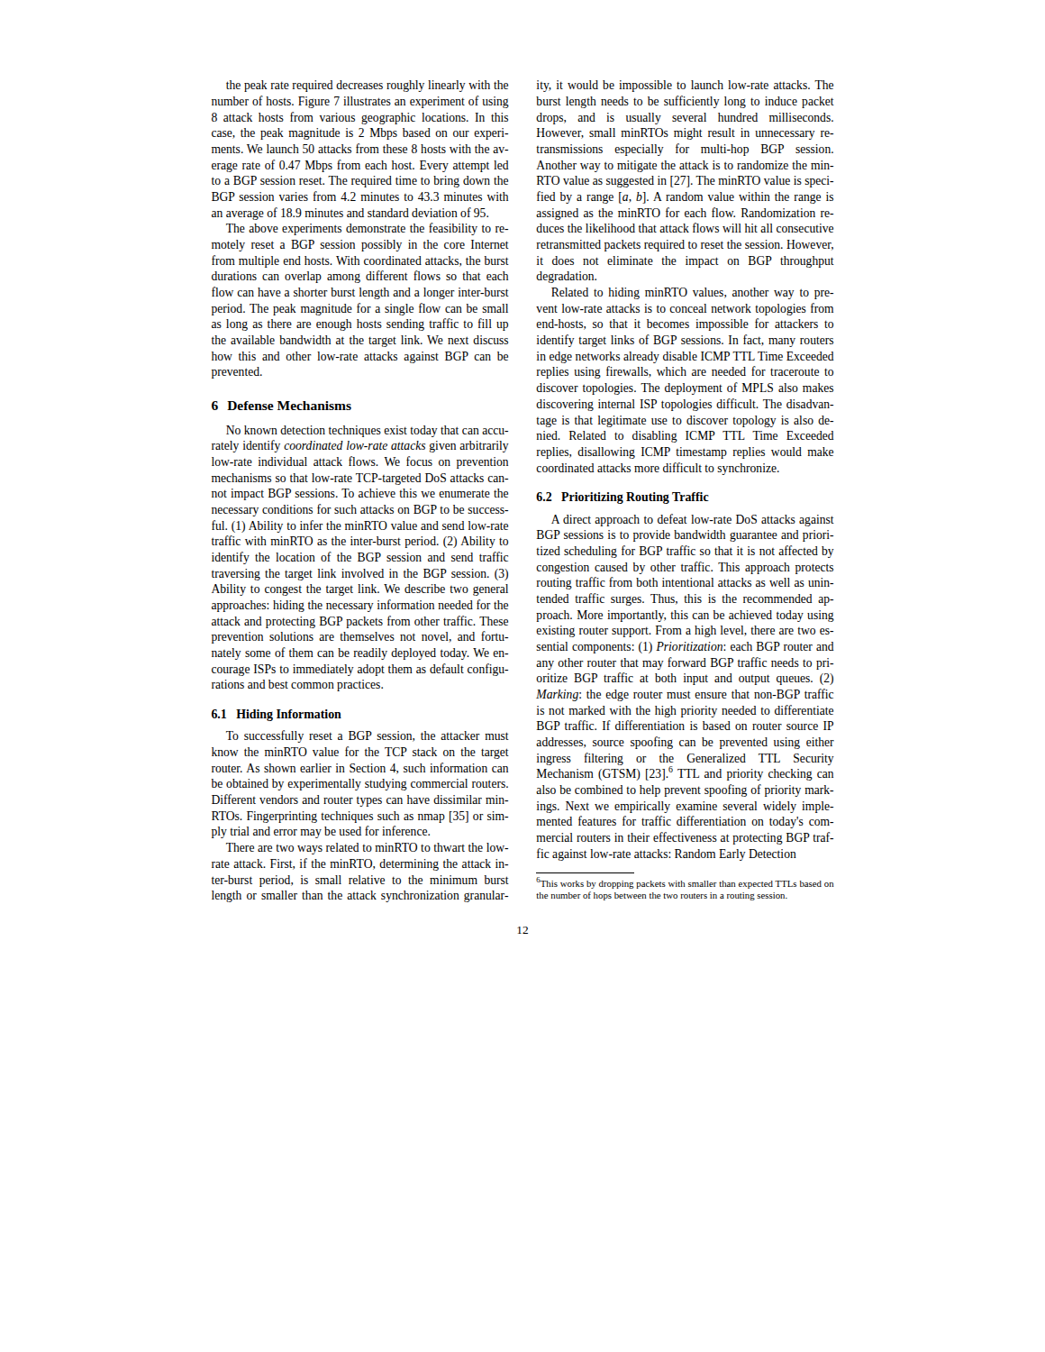the peak rate required decreases roughly linearly with the number of hosts. Figure 7 illustrates an experiment of using 8 attack hosts from various geographic locations. In this case, the peak magnitude is 2 Mbps based on our experiments. We launch 50 attacks from these 8 hosts with the average rate of 0.47 Mbps from each host. Every attempt led to a BGP session reset. The required time to bring down the BGP session varies from 4.2 minutes to 43.3 minutes with an average of 18.9 minutes and standard deviation of 95.
The above experiments demonstrate the feasibility to remotely reset a BGP session possibly in the core Internet from multiple end hosts. With coordinated attacks, the burst durations can overlap among different flows so that each flow can have a shorter burst length and a longer inter-burst period. The peak magnitude for a single flow can be small as long as there are enough hosts sending traffic to fill up the available bandwidth at the target link. We next discuss how this and other low-rate attacks against BGP can be prevented.
6 Defense Mechanisms
No known detection techniques exist today that can accurately identify coordinated low-rate attacks given arbitrarily low-rate individual attack flows. We focus on prevention mechanisms so that low-rate TCP-targeted DoS attacks cannot impact BGP sessions. To achieve this we enumerate the necessary conditions for such attacks on BGP to be successful. (1) Ability to infer the minRTO value and send low-rate traffic with minRTO as the inter-burst period. (2) Ability to identify the location of the BGP session and send traffic traversing the target link involved in the BGP session. (3) Ability to congest the target link. We describe two general approaches: hiding the necessary information needed for the attack and protecting BGP packets from other traffic. These prevention solutions are themselves not novel, and fortunately some of them can be readily deployed today. We encourage ISPs to immediately adopt them as default configurations and best common practices.
6.1 Hiding Information
To successfully reset a BGP session, the attacker must know the minRTO value for the TCP stack on the target router. As shown earlier in Section 4, such information can be obtained by experimentally studying commercial routers. Different vendors and router types can have dissimilar minRTOs. Fingerprinting techniques such as nmap [35] or simply trial and error may be used for inference.
There are two ways related to minRTO to thwart the low-rate attack. First, if the minRTO, determining the attack inter-burst period, is small relative to the minimum burst length or smaller than the attack synchronization granularity, it would be impossible to launch low-rate attacks. The burst length needs to be sufficiently long to induce packet drops, and is usually several hundred milliseconds. However, small minRTOs might result in unnecessary retransmissions especially for multi-hop BGP session. Another way to mitigate the attack is to randomize the minRTO value as suggested in [27]. The minRTO value is specified by a range [a, b]. A random value within the range is assigned as the minRTO for each flow. Randomization reduces the likelihood that attack flows will hit all consecutive retransmitted packets required to reset the session. However, it does not eliminate the impact on BGP throughput degradation.
Related to hiding minRTO values, another way to prevent low-rate attacks is to conceal network topologies from end-hosts, so that it becomes impossible for attackers to identify target links of BGP sessions. In fact, many routers in edge networks already disable ICMP TTL Time Exceeded replies using firewalls, which are needed for traceroute to discover topologies. The deployment of MPLS also makes discovering internal ISP topologies difficult. The disadvantage is that legitimate use to discover topology is also denied. Related to disabling ICMP TTL Time Exceeded replies, disallowing ICMP timestamp replies would make coordinated attacks more difficult to synchronize.
6.2 Prioritizing Routing Traffic
A direct approach to defeat low-rate DoS attacks against BGP sessions is to provide bandwidth guarantee and prioritized scheduling for BGP traffic so that it is not affected by congestion caused by other traffic. This approach protects routing traffic from both intentional attacks as well as unintended traffic surges. Thus, this is the recommended approach. More importantly, this can be achieved today using existing router support. From a high level, there are two essential components: (1) Prioritization: each BGP router and any other router that may forward BGP traffic needs to prioritize BGP traffic at both input and output queues. (2) Marking: the edge router must ensure that non-BGP traffic is not marked with the high priority needed to differentiate BGP traffic. If differentiation is based on router source IP addresses, source spoofing can be prevented using either ingress filtering or the Generalized TTL Security Mechanism (GTSM) [23].6 TTL and priority checking can also be combined to help prevent spoofing of priority markings. Next we empirically examine several widely implemented features for traffic differentiation on today's commercial routers in their effectiveness at protecting BGP traffic against low-rate attacks: Random Early Detection
6This works by dropping packets with smaller than expected TTLs based on the number of hops between the two routers in a routing session.
12